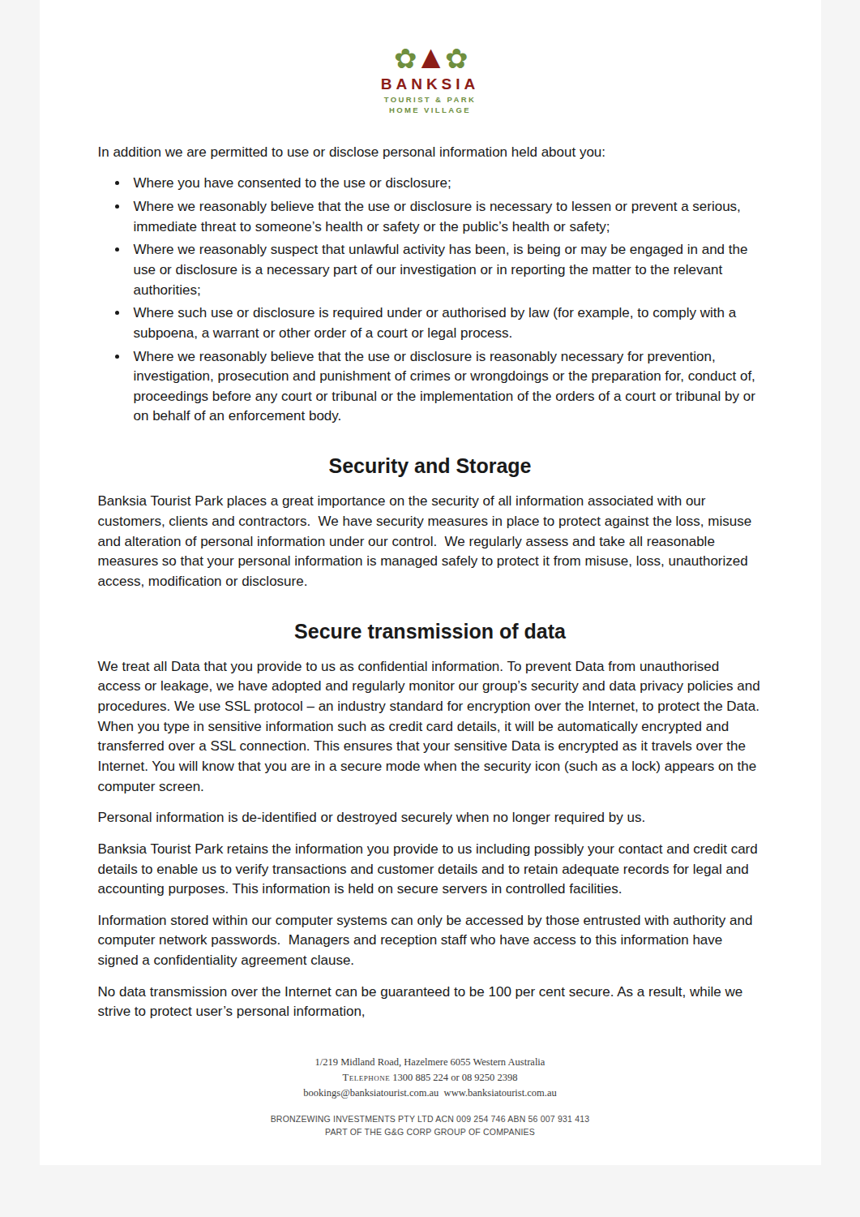✿▲✿
BANKSIA
TOURIST & PARK
HOME VILLAGE
In addition we are permitted to use or disclose personal information held about you:
Where you have consented to the use or disclosure;
Where we reasonably believe that the use or disclosure is necessary to lessen or prevent a serious, immediate threat to someone’s health or safety or the public’s health or safety;
Where we reasonably suspect that unlawful activity has been, is being or may be engaged in and the use or disclosure is a necessary part of our investigation or in reporting the matter to the relevant authorities;
Where such use or disclosure is required under or authorised by law (for example, to comply with a subpoena, a warrant or other order of a court or legal process.
Where we reasonably believe that the use or disclosure is reasonably necessary for prevention, investigation, prosecution and punishment of crimes or wrongdoings or the preparation for, conduct of, proceedings before any court or tribunal or the implementation of the orders of a court or tribunal by or on behalf of an enforcement body.
Security and Storage
Banksia Tourist Park places a great importance on the security of all information associated with our customers, clients and contractors. We have security measures in place to protect against the loss, misuse and alteration of personal information under our control. We regularly assess and take all reasonable measures so that your personal information is managed safely to protect it from misuse, loss, unauthorized access, modification or disclosure.
Secure transmission of data
We treat all Data that you provide to us as confidential information. To prevent Data from unauthorised access or leakage, we have adopted and regularly monitor our group’s security and data privacy policies and procedures. We use SSL protocol – an industry standard for encryption over the Internet, to protect the Data. When you type in sensitive information such as credit card details, it will be automatically encrypted and transferred over a SSL connection. This ensures that your sensitive Data is encrypted as it travels over the Internet. You will know that you are in a secure mode when the security icon (such as a lock) appears on the computer screen.
Personal information is de-identified or destroyed securely when no longer required by us.
Banksia Tourist Park retains the information you provide to us including possibly your contact and credit card details to enable us to verify transactions and customer details and to retain adequate records for legal and accounting purposes. This information is held on secure servers in controlled facilities.
Information stored within our computer systems can only be accessed by those entrusted with authority and computer network passwords. Managers and reception staff who have access to this information have signed a confidentiality agreement clause.
No data transmission over the Internet can be guaranteed to be 100 per cent secure. As a result, while we strive to protect user’s personal information,
1/219 Midland Road, Hazelmere 6055 Western Australia
Telephone 1300 885 224 or 08 9250 2398
bookings@banksiatourist.com.au www.banksiatourist.com.au
BRONZEWING INVESTMENTS PTY LTD ACN 009 254 746 ABN 56 007 931 413
PART OF THE G&G CORP GROUP OF COMPANIES